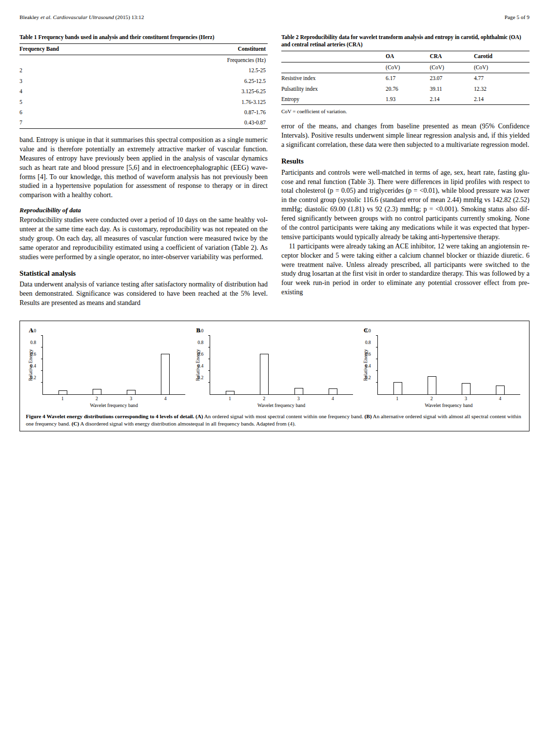Bleakley et al. Cardiovascular Ultrasound (2015) 13:12
Page 5 of 9
Table 1 Frequency bands used in analysis and their constituent frequencies (Herz)
| Frequency Band | Constituent |
| --- | --- |
| | Frequencies (Hz) |
| 2 | 12.5-25 |
| 3 | 6.25-12.5 |
| 4 | 3.125-6.25 |
| 5 | 1.76-3.125 |
| 6 | 0.87-1.76 |
| 7 | 0.43-0.87 |
band. Entropy is unique in that it summarises this spectral composition as a single numeric value and is therefore potentially an extremely attractive marker of vascular function. Measures of entropy have previously been applied in the analysis of vascular dynamics such as heart rate and blood pressure [5,6] and in electroencephalographic (EEG) waveforms [4]. To our knowledge, this method of waveform analysis has not previously been studied in a hypertensive population for assessment of response to therapy or in direct comparison with a healthy cohort.
Reproducibility of data
Reproducibility studies were conducted over a period of 10 days on the same healthy volunteer at the same time each day. As is customary, reproducibility was not repeated on the study group. On each day, all measures of vascular function were measured twice by the same operator and reproducibility estimated using a coefficient of variation (Table 2). As studies were performed by a single operator, no inter-observer variability was performed.
Statistical analysis
Data underwent analysis of variance testing after satisfactory normality of distribution had been demonstrated. Significance was considered to have been reached at the 5% level. Results are presented as means and standard
Table 2 Reproducibility data for wavelet transform analysis and entropy in carotid, ophthalmic (OA) and central retinal arteries (CRA)
| | OA | CRA | Carotid |
| --- | --- | --- | --- |
| | (CoV) | (CoV) | (CoV) |
| Resistive index | 6.17 | 23.07 | 4.77 |
| Pulsatility index | 20.76 | 39.11 | 12.32 |
| Entropy | 1.93 | 2.14 | 2.14 |
CoV = coefficient of variation.
error of the means, and changes from baseline presented as mean (95% Confidence Intervals). Positive results underwent simple linear regression analysis and, if this yielded a significant correlation, these data were then subjected to a multivariate regression model.
Results
Participants and controls were well-matched in terms of age, sex, heart rate, fasting glucose and renal function (Table 3). There were differences in lipid profiles with respect to total cholesterol (p = 0.05) and triglycerides (p = <0.01), while blood pressure was lower in the control group (systolic 116.6 (standard error of mean 2.44) mmHg vs 142.82 (2.52) mmHg; diastolic 69.00 (1.81) vs 92 (2.3) mmHg; p = <0.001). Smoking status also differed significantly between groups with no control participants currently smoking. None of the control participants were taking any medications while it was expected that hypertensive participants would typically already be taking anti-hypertensive therapy.
11 participants were already taking an ACE inhibitor, 12 were taking an angiotensin receptor blocker and 5 were taking either a calcium channel blocker or thiazide diuretic. 6 were treatment naïve. Unless already prescribed, all participants were switched to the study drug losartan at the first visit in order to standardize therapy. This was followed by a four week run-in period in order to eliminate any potential crossover effect from pre-existing
A
Relative Energy
1.0
0.8
0.6
0.4
0.2
1234
Wavelet frequency band
B
Relative Energy
1.0
0.8
0.6
0.4
0.2
1234
Wavelet frequency band
C
Relative Energy
1.0
0.8
0.6
0.4
0.2
1234
Wavelet frequency band
Figure 4 Wavelet energy distributions corresponding to 4 levels of detail. (A) An ordered signal with most spectral content within one frequency band. (B) An alternative ordered signal with almost all spectral content within one frequency band. (C) A disordered signal with energy distribution almostequal in all frequency bands. Adapted from (4).